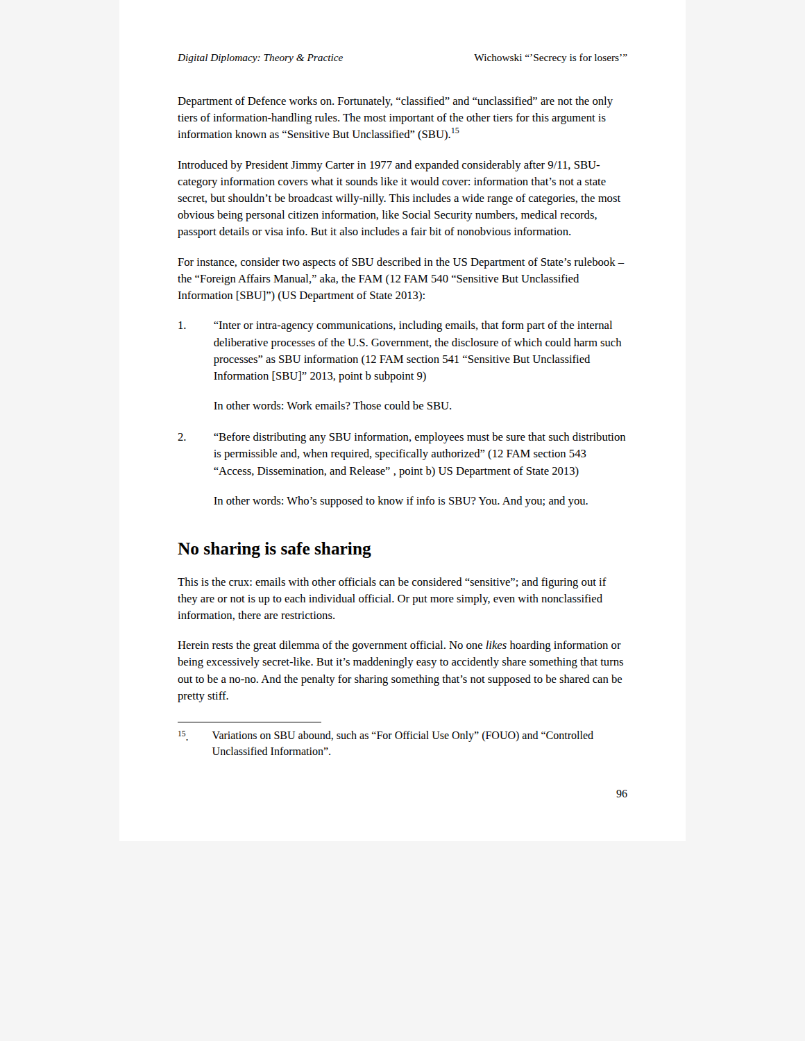Digital Diplomacy: Theory & Practice Wichowski “’Secrecy is for losers’”
Department of Defence works on. Fortunately, “classified” and “unclassified” are not the only tiers of information-handling rules. The most important of the other tiers for this argument is information known as “Sensitive But Unclassified” (SBU).15
Introduced by President Jimmy Carter in 1977 and expanded considerably after 9/11, SBU-category information covers what it sounds like it would cover: information that’s not a state secret, but shouldn’t be broadcast willy-nilly. This includes a wide range of categories, the most obvious being personal citizen information, like Social Security numbers, medical records, passport details or visa info. But it also includes a fair bit of nonobvious information.
For instance, consider two aspects of SBU described in the US Department of State’s rulebook – the “Foreign Affairs Manual,” aka, the FAM (12 FAM 540 “Sensitive But Unclassified Information [SBU]”) (US Department of State 2013):
1.
“Inter or intra-agency communications, including emails, that form part of the internal deliberative processes of the U.S. Government, the disclosure of which could harm such processes” as SBU information (12 FAM section 541 “Sensitive But Unclassified Information [SBU]” 2013, point b subpoint 9)
In other words: Work emails? Those could be SBU.
2.
“Before distributing any SBU information, employees must be sure that such distribution is permissible and, when required, specifically authorized” (12 FAM section 543 “Access, Dissemination, and Release” , point b) US Department of State 2013)
In other words: Who’s supposed to know if info is SBU? You. And you; and you.
No sharing is safe sharing
This is the crux: emails with other officials can be considered “sensitive”; and figuring out if they are or not is up to each individual official. Or put more simply, even with nonclassified information, there are restrictions.
Herein rests the great dilemma of the government official. No one likes hoarding information or being excessively secret-like. But it’s maddeningly easy to accidently share something that turns out to be a no-no. And the penalty for sharing something that’s not supposed to be shared can be pretty stiff.
15. Variations on SBU abound, such as “For Official Use Only” (FOUO) and “Controlled Unclassified Information”.
96